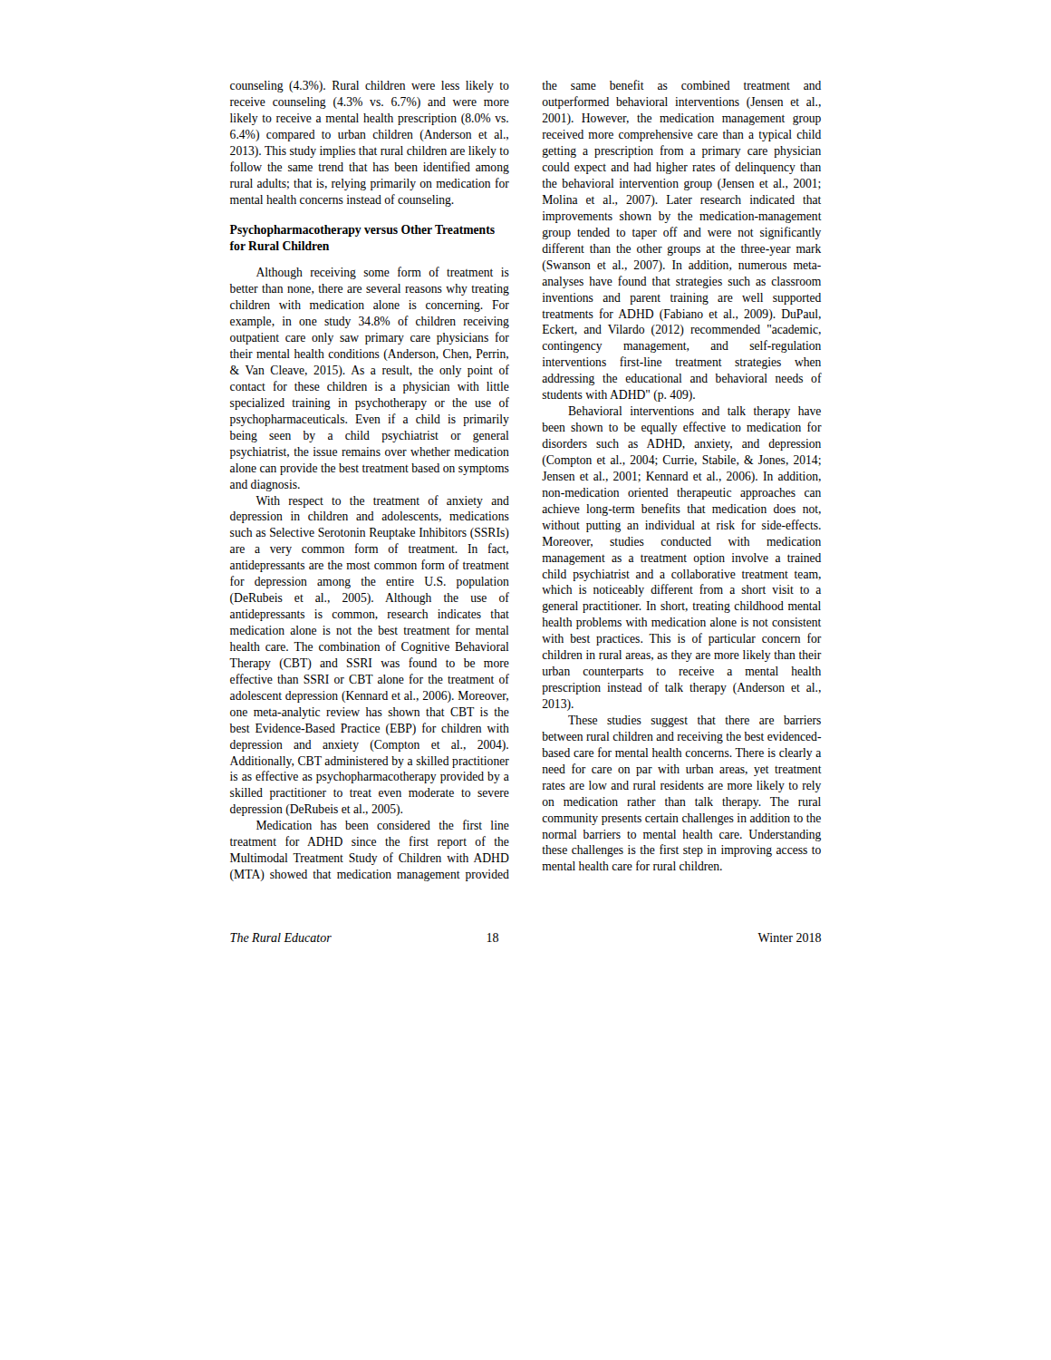counseling (4.3%). Rural children were less likely to receive counseling (4.3% vs. 6.7%) and were more likely to receive a mental health prescription (8.0% vs. 6.4%) compared to urban children (Anderson et al., 2013). This study implies that rural children are likely to follow the same trend that has been identified among rural adults; that is, relying primarily on medication for mental health concerns instead of counseling.
Psychopharmacotherapy versus Other Treatments for Rural Children
Although receiving some form of treatment is better than none, there are several reasons why treating children with medication alone is concerning. For example, in one study 34.8% of children receiving outpatient care only saw primary care physicians for their mental health conditions (Anderson, Chen, Perrin, & Van Cleave, 2015). As a result, the only point of contact for these children is a physician with little specialized training in psychotherapy or the use of psychopharmaceuticals. Even if a child is primarily being seen by a child psychiatrist or general psychiatrist, the issue remains over whether medication alone can provide the best treatment based on symptoms and diagnosis.
With respect to the treatment of anxiety and depression in children and adolescents, medications such as Selective Serotonin Reuptake Inhibitors (SSRIs) are a very common form of treatment. In fact, antidepressants are the most common form of treatment for depression among the entire U.S. population (DeRubeis et al., 2005). Although the use of antidepressants is common, research indicates that medication alone is not the best treatment for mental health care. The combination of Cognitive Behavioral Therapy (CBT) and SSRI was found to be more effective than SSRI or CBT alone for the treatment of adolescent depression (Kennard et al., 2006). Moreover, one meta-analytic review has shown that CBT is the best Evidence-Based Practice (EBP) for children with depression and anxiety (Compton et al., 2004). Additionally, CBT administered by a skilled practitioner is as effective as psychopharmacotherapy provided by a skilled practitioner to treat even moderate to severe depression (DeRubeis et al., 2005).
Medication has been considered the first line treatment for ADHD since the first report of the Multimodal Treatment Study of Children with ADHD (MTA) showed that medication management provided the same benefit as combined treatment and outperformed behavioral interventions (Jensen et al., 2001). However, the medication management group received more comprehensive care than a typical child getting a prescription from a primary care physician could expect and had higher rates of delinquency than the behavioral intervention group (Jensen et al., 2001; Molina et al., 2007). Later research indicated that improvements shown by the medication-management group tended to taper off and were not significantly different than the other groups at the three-year mark (Swanson et al., 2007). In addition, numerous meta-analyses have found that strategies such as classroom inventions and parent training are well supported treatments for ADHD (Fabiano et al., 2009). DuPaul, Eckert, and Vilardo (2012) recommended "academic, contingency management, and self-regulation interventions first-line treatment strategies when addressing the educational and behavioral needs of students with ADHD" (p. 409).
Behavioral interventions and talk therapy have been shown to be equally effective to medication for disorders such as ADHD, anxiety, and depression (Compton et al., 2004; Currie, Stabile, & Jones, 2014; Jensen et al., 2001; Kennard et al., 2006). In addition, non-medication oriented therapeutic approaches can achieve long-term benefits that medication does not, without putting an individual at risk for side-effects. Moreover, studies conducted with medication management as a treatment option involve a trained child psychiatrist and a collaborative treatment team, which is noticeably different from a short visit to a general practitioner. In short, treating childhood mental health problems with medication alone is not consistent with best practices. This is of particular concern for children in rural areas, as they are more likely than their urban counterparts to receive a mental health prescription instead of talk therapy (Anderson et al., 2013).
These studies suggest that there are barriers between rural children and receiving the best evidenced-based care for mental health concerns. There is clearly a need for care on par with urban areas, yet treatment rates are low and rural residents are more likely to rely on medication rather than talk therapy. The rural community presents certain challenges in addition to the normal barriers to mental health care. Understanding these challenges is the first step in improving access to mental health care for rural children.
The Rural Educator 18 Winter 2018